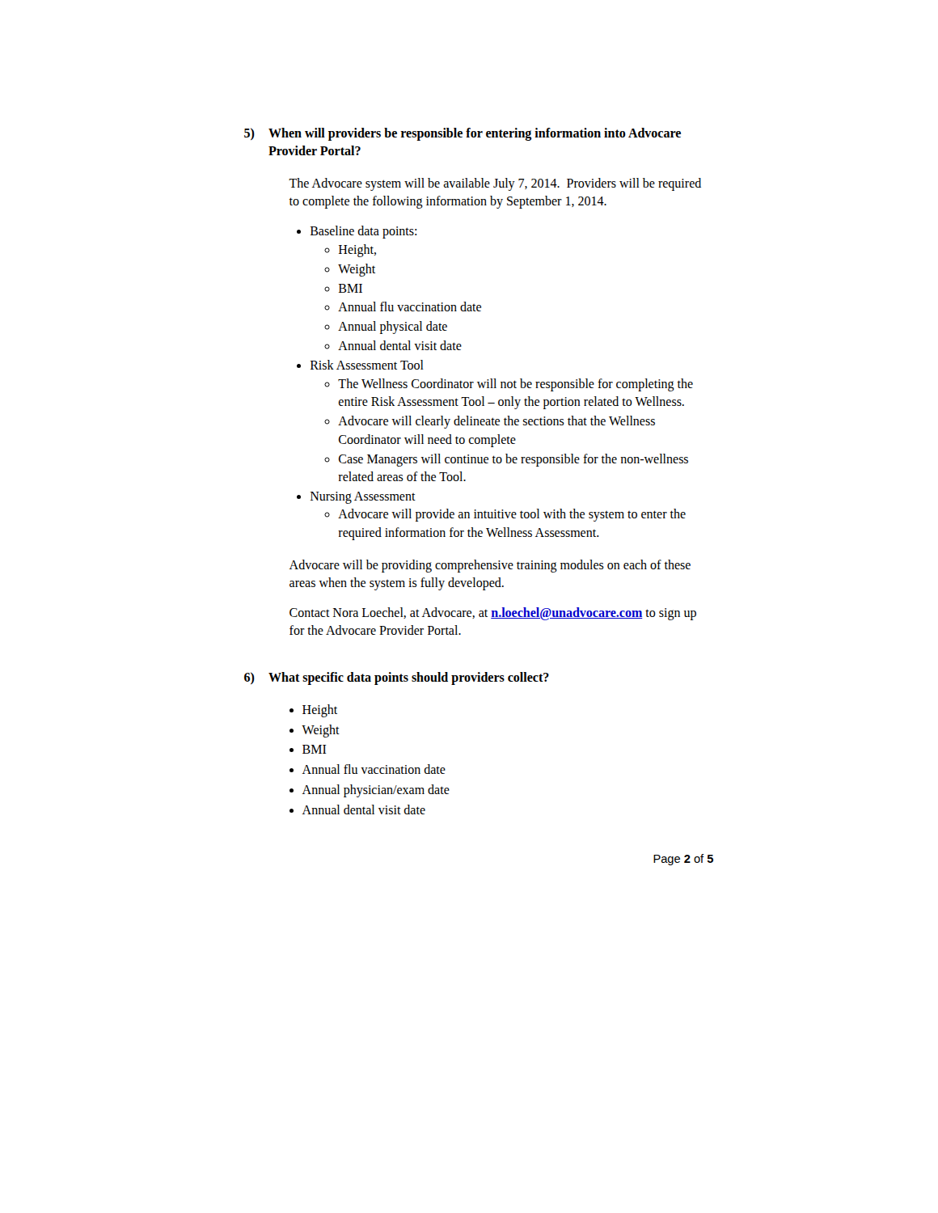When will providers be responsible for entering information into Advocare Provider Portal?
The Advocare system will be available July 7, 2014. Providers will be required to complete the following information by September 1, 2014.
Baseline data points:
Height,
Weight
BMI
Annual flu vaccination date
Annual physical date
Annual dental visit date
Risk Assessment Tool
The Wellness Coordinator will not be responsible for completing the entire Risk Assessment Tool – only the portion related to Wellness.
Advocare will clearly delineate the sections that the Wellness Coordinator will need to complete
Case Managers will continue to be responsible for the non-wellness related areas of the Tool.
Nursing Assessment
Advocare will provide an intuitive tool with the system to enter the required information for the Wellness Assessment.
Advocare will be providing comprehensive training modules on each of these areas when the system is fully developed.
Contact Nora Loechel, at Advocare, at n.loechel@unadvocare.com to sign up for the Advocare Provider Portal.
What specific data points should providers collect?
Height
Weight
BMI
Annual flu vaccination date
Annual physician/exam date
Annual dental visit date
Page 2 of 5